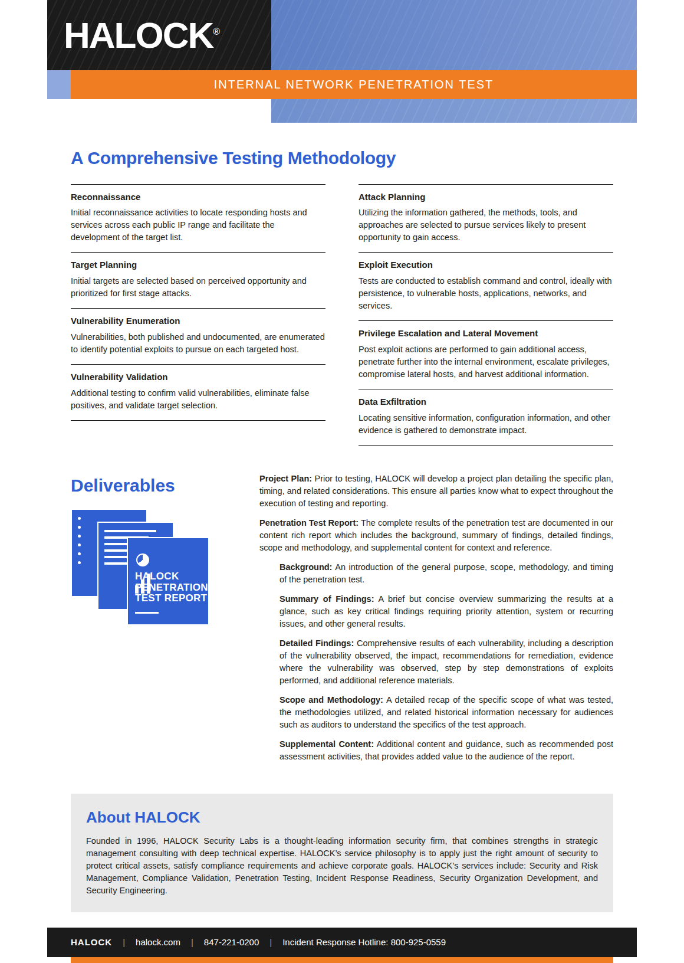HALOCK®
INTERNAL NETWORK PENETRATION TEST
A Comprehensive Testing Methodology
Reconnaissance
Initial reconnaissance activities to locate responding hosts and services across each public IP range and facilitate the development of the target list.
Target Planning
Initial targets are selected based on perceived opportunity and prioritized for first stage attacks.
Vulnerability Enumeration
Vulnerabilities, both published and undocumented, are enumerated to identify potential exploits to pursue on each targeted host.
Vulnerability Validation
Additional testing to confirm valid vulnerabilities, eliminate false positives, and validate target selection.
Attack Planning
Utilizing the information gathered, the methods, tools, and approaches are selected to pursue services likely to present opportunity to gain access.
Exploit Execution
Tests are conducted to establish command and control, ideally with persistence, to vulnerable hosts, applications, networks, and services.
Privilege Escalation and Lateral Movement
Post exploit actions are performed to gain additional access, penetrate further into the internal environment, escalate privileges, compromise lateral hosts, and harvest additional information.
Data Exfiltration
Locating sensitive information, configuration information, and other evidence is gathered to demonstrate impact.
Deliverables
HALOCK
PENETRATION
TEST REPORT
Project Plan: Prior to testing, HALOCK will develop a project plan detailing the specific plan, timing, and related considerations. This ensure all parties know what to expect throughout the execution of testing and reporting.
Penetration Test Report: The complete results of the penetration test are documented in our content rich report which includes the background, summary of findings, detailed findings, scope and methodology, and supplemental content for context and reference.
Background: An introduction of the general purpose, scope, methodology, and timing of the penetration test.
Summary of Findings: A brief but concise overview summarizing the results at a glance, such as key critical findings requiring priority attention, system or recurring issues, and other general results.
Detailed Findings: Comprehensive results of each vulnerability, including a description of the vulnerability observed, the impact, recommendations for remediation, evidence where the vulnerability was observed, step by step demonstrations of exploits performed, and additional reference materials.
Scope and Methodology: A detailed recap of the specific scope of what was tested, the methodologies utilized, and related historical information necessary for audiences such as auditors to understand the specifics of the test approach.
Supplemental Content: Additional content and guidance, such as recommended post assessment activities, that provides added value to the audience of the report.
About HALOCK
Founded in 1996, HALOCK Security Labs is a thought-leading information security firm, that combines strengths in strategic management consulting with deep technical expertise. HALOCK’s service philosophy is to apply just the right amount of security to protect critical assets, satisfy compliance requirements and achieve corporate goals. HALOCK’s services include: Security and Risk Management, Compliance Validation, Penetration Testing, Incident Response Readiness, Security Organization Development, and Security Engineering.
HALOCK | halock.com | 847-221-0200 | Incident Response Hotline: 800-925-0559